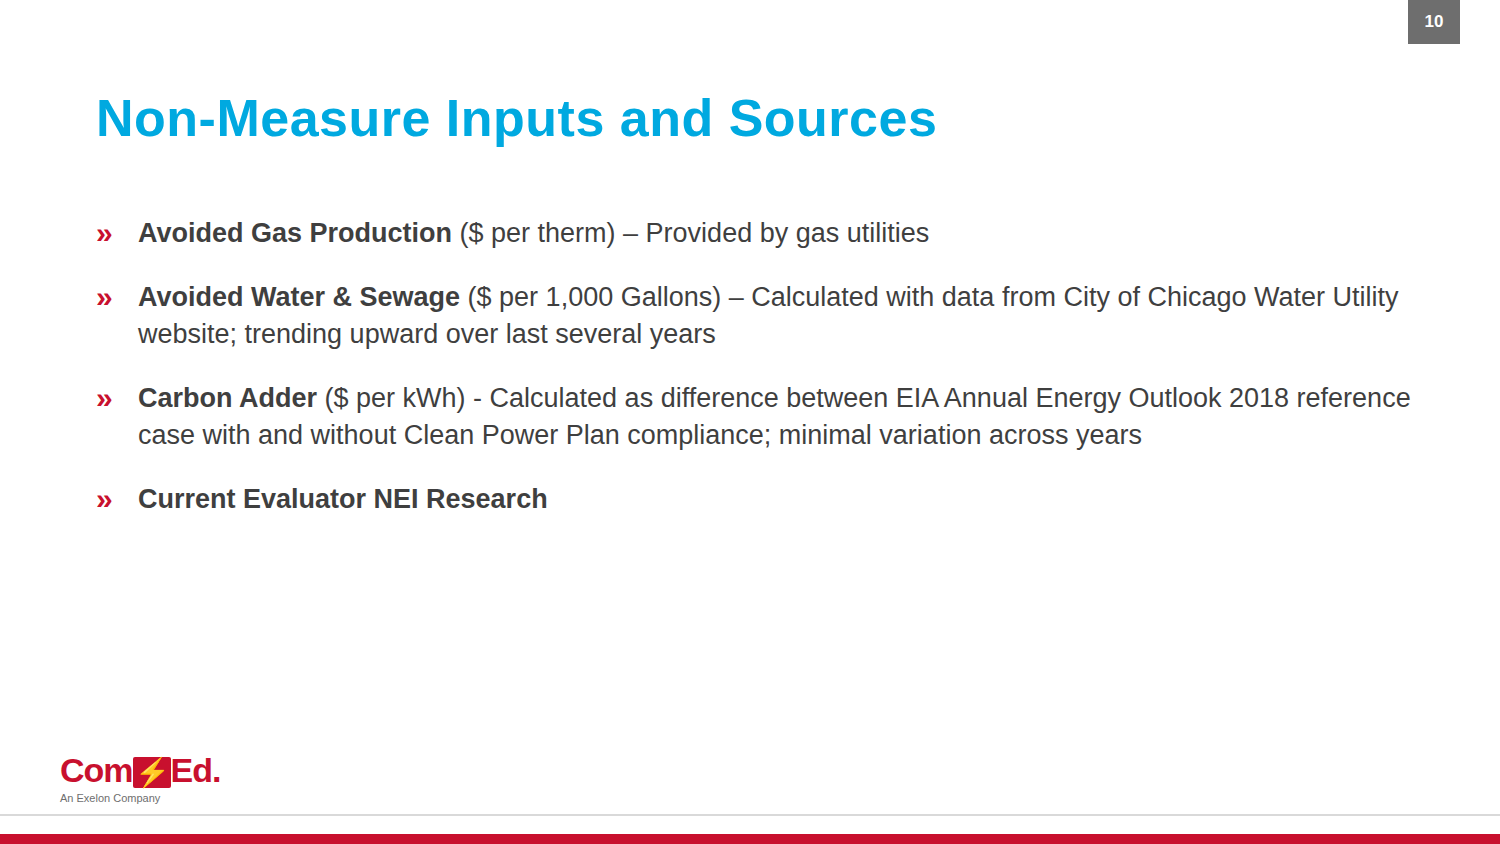10
Non-Measure Inputs and Sources
Avoided Gas Production ($ per therm) – Provided by gas utilities
Avoided Water & Sewage ($ per 1,000 Gallons) – Calculated with data from City of Chicago Water Utility website; trending upward over last several years
Carbon Adder ($ per kWh) - Calculated as difference between EIA Annual Energy Outlook 2018 reference case with and without Clean Power Plan compliance; minimal variation across years
Current Evaluator NEI Research
Com⚡Ed.
An Exelon Company